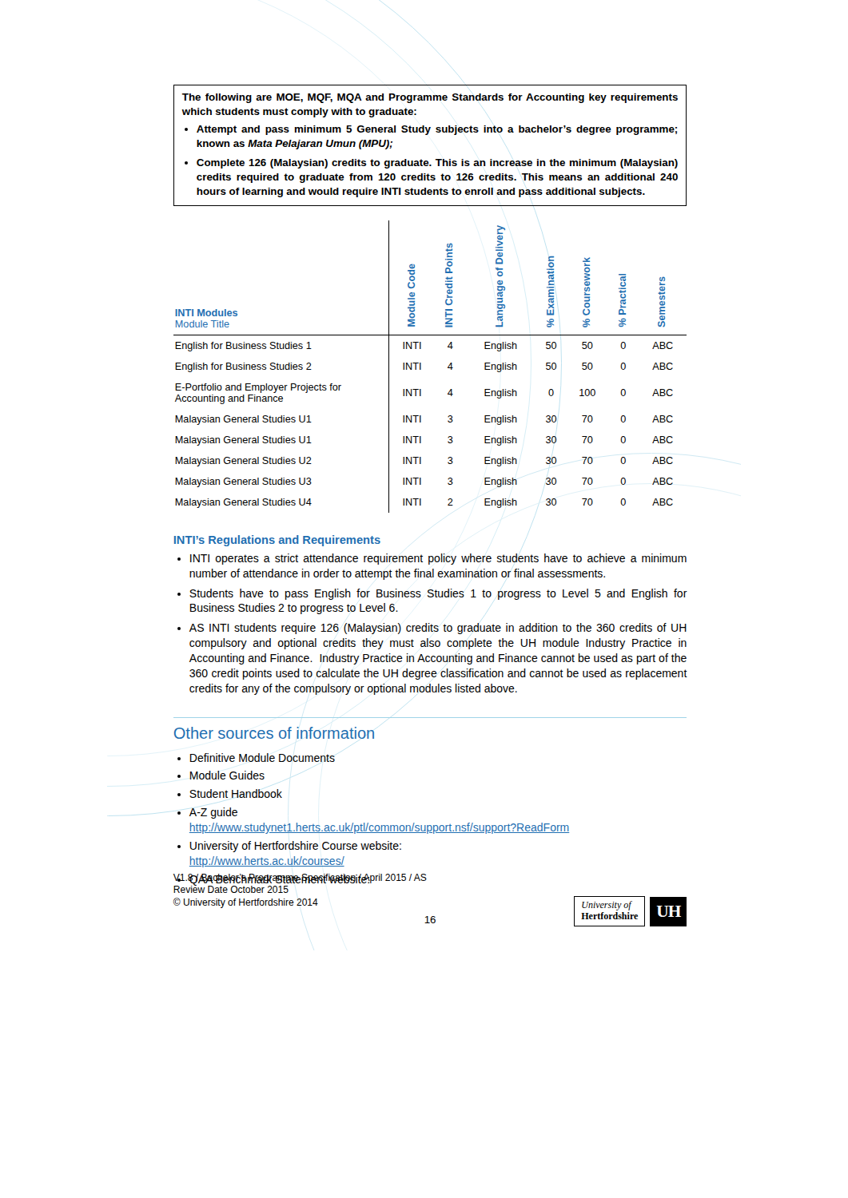The following are MOE, MQF, MQA and Programme Standards for Accounting key requirements which students must comply with to graduate:
Attempt and pass minimum 5 General Study subjects into a bachelor’s degree programme; known as Mata Pelajaran Umun (MPU);
Complete 126 (Malaysian) credits to graduate. This is an increase in the minimum (Malaysian) credits required to graduate from 120 credits to 126 credits. This means an additional 240 hours of learning and would require INTI students to enroll and pass additional subjects.
| INTI Modules Module Title | Module Code | INTI Credit Points | Language of Delivery | % Examination | % Coursework | % Practical | Semesters |
| --- | --- | --- | --- | --- | --- | --- | --- |
| English for Business Studies 1 | INTI | 4 | English | 50 | 50 | 0 | ABC |
| English for Business Studies 2 | INTI | 4 | English | 50 | 50 | 0 | ABC |
| E-Portfolio and Employer Projects for Accounting and Finance | INTI | 4 | English | 0 | 100 | 0 | ABC |
| Malaysian General Studies U1 | INTI | 3 | English | 30 | 70 | 0 | ABC |
| Malaysian General Studies U1 | INTI | 3 | English | 30 | 70 | 0 | ABC |
| Malaysian General Studies U2 | INTI | 3 | English | 30 | 70 | 0 | ABC |
| Malaysian General Studies U3 | INTI | 3 | English | 30 | 70 | 0 | ABC |
| Malaysian General Studies U4 | INTI | 2 | English | 30 | 70 | 0 | ABC |
INTI’s Regulations and Requirements
INTI operates a strict attendance requirement policy where students have to achieve a minimum number of attendance in order to attempt the final examination or final assessments.
Students have to pass English for Business Studies 1 to progress to Level 5 and English for Business Studies 2 to progress to Level 6.
AS INTI students require 126 (Malaysian) credits to graduate in addition to the 360 credits of UH compulsory and optional credits they must also complete the UH module Industry Practice in Accounting and Finance. Industry Practice in Accounting and Finance cannot be used as part of the 360 credit points used to calculate the UH degree classification and cannot be used as replacement credits for any of the compulsory or optional modules listed above.
Other sources of information
Definitive Module Documents
Module Guides
Student Handbook
A-Z guide
http://www.studynet1.herts.ac.uk/ptl/common/support.nsf/support?ReadForm
University of Hertfordshire Course website:
http://www.herts.ac.uk/courses/
QAA Benchmark Statement website:
V1.8 / Bachelor’s Programme Specification / April 2015 / AS
Review Date October 2015
© University of Hertfordshire 2014
16
University of Hertfordshire
UH